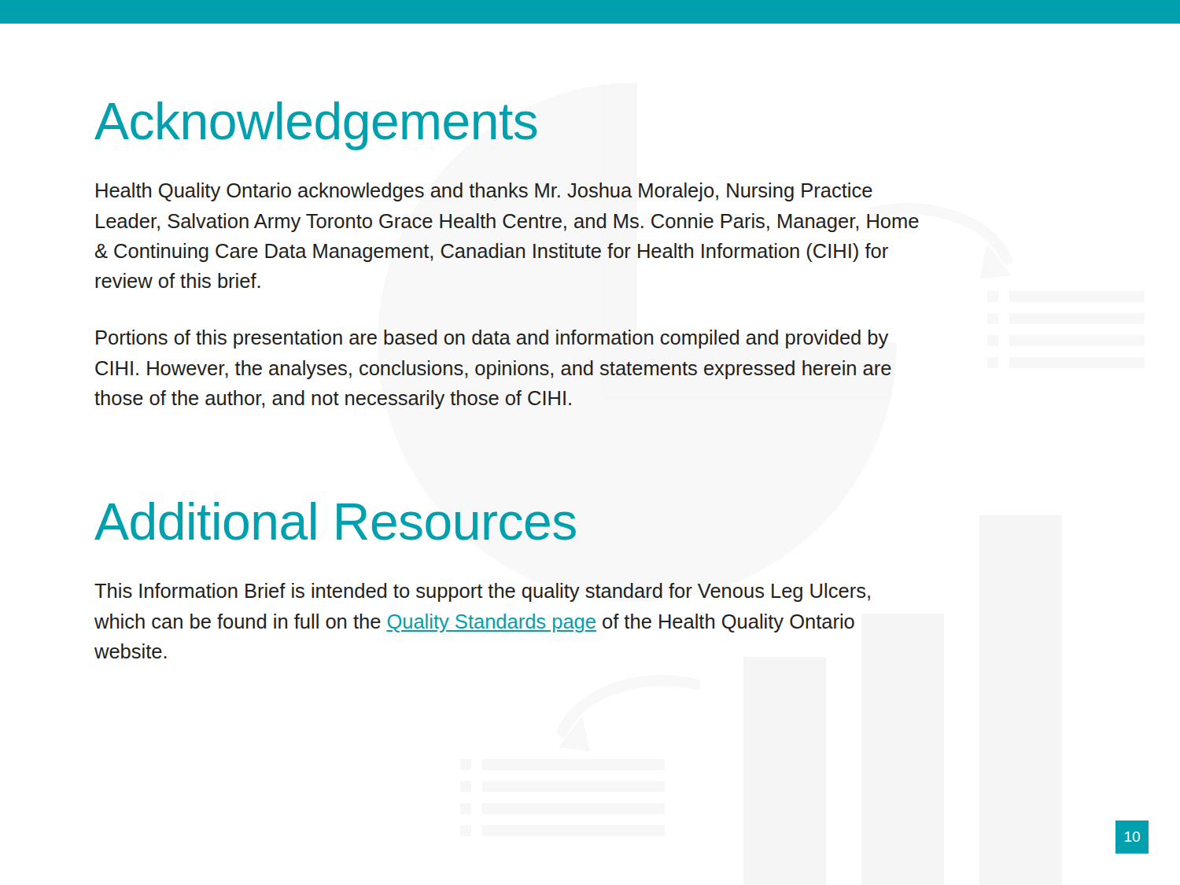Acknowledgements
Health Quality Ontario acknowledges and thanks Mr. Joshua Moralejo, Nursing Practice Leader, Salvation Army Toronto Grace Health Centre, and Ms. Connie Paris, Manager, Home & Continuing Care Data Management, Canadian Institute for Health Information (CIHI) for review of this brief.
Portions of this presentation are based on data and information compiled and provided by CIHI. However, the analyses, conclusions, opinions, and statements expressed herein are those of the author, and not necessarily those of CIHI.
Additional Resources
This Information Brief is intended to support the quality standard for Venous Leg Ulcers, which can be found in full on the Quality Standards page of the Health Quality Ontario website.
10